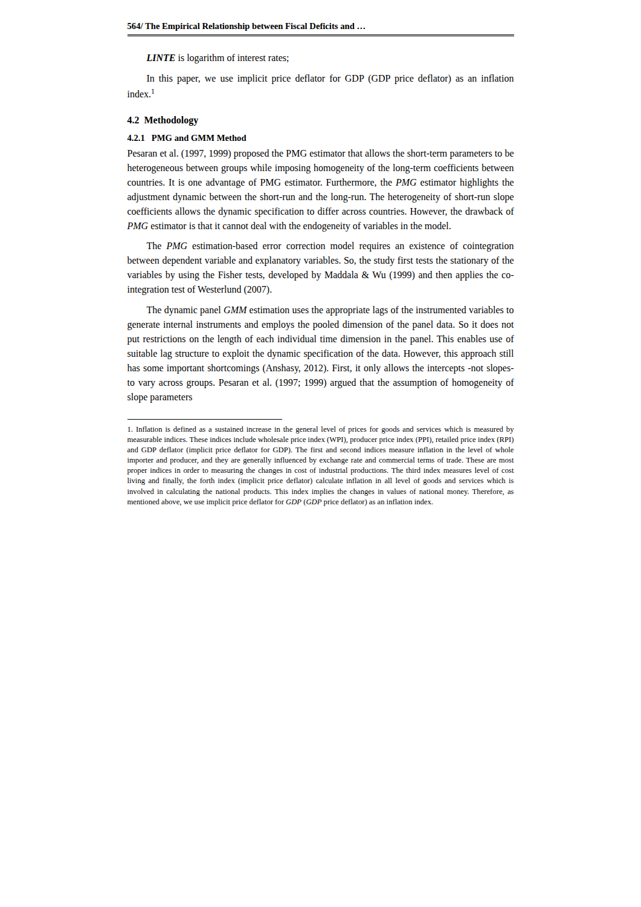564/ The Empirical Relationship between Fiscal Deficits and …
LINTE is logarithm of interest rates;
In this paper, we use implicit price deflator for GDP (GDP price deflator) as an inflation index.1
4.2 Methodology
4.2.1 PMG and GMM Method
Pesaran et al. (1997, 1999) proposed the PMG estimator that allows the short-term parameters to be heterogeneous between groups while imposing homogeneity of the long-term coefficients between countries. It is one advantage of PMG estimator. Furthermore, the PMG estimator highlights the adjustment dynamic between the short-run and the long-run. The heterogeneity of short-run slope coefficients allows the dynamic specification to differ across countries. However, the drawback of PMG estimator is that it cannot deal with the endogeneity of variables in the model.
The PMG estimation-based error correction model requires an existence of cointegration between dependent variable and explanatory variables. So, the study first tests the stationary of the variables by using the Fisher tests, developed by Maddala & Wu (1999) and then applies the co-integration test of Westerlund (2007).
The dynamic panel GMM estimation uses the appropriate lags of the instrumented variables to generate internal instruments and employs the pooled dimension of the panel data. So it does not put restrictions on the length of each individual time dimension in the panel. This enables use of suitable lag structure to exploit the dynamic specification of the data. However, this approach still has some important shortcomings (Anshasy, 2012). First, it only allows the intercepts -not slopes- to vary across groups. Pesaran et al. (1997; 1999) argued that the assumption of homogeneity of slope parameters
1. Inflation is defined as a sustained increase in the general level of prices for goods and services which is measured by measurable indices. These indices include wholesale price index (WPI), producer price index (PPI), retailed price index (RPI) and GDP deflator (implicit price deflator for GDP). The first and second indices measure inflation in the level of whole importer and producer, and they are generally influenced by exchange rate and commercial terms of trade. These are most proper indices in order to measuring the changes in cost of industrial productions. The third index measures level of cost living and finally, the forth index (implicit price deflator) calculate inflation in all level of goods and services which is involved in calculating the national products. This index implies the changes in values of national money. Therefore, as mentioned above, we use implicit price deflator for GDP (GDP price deflator) as an inflation index.